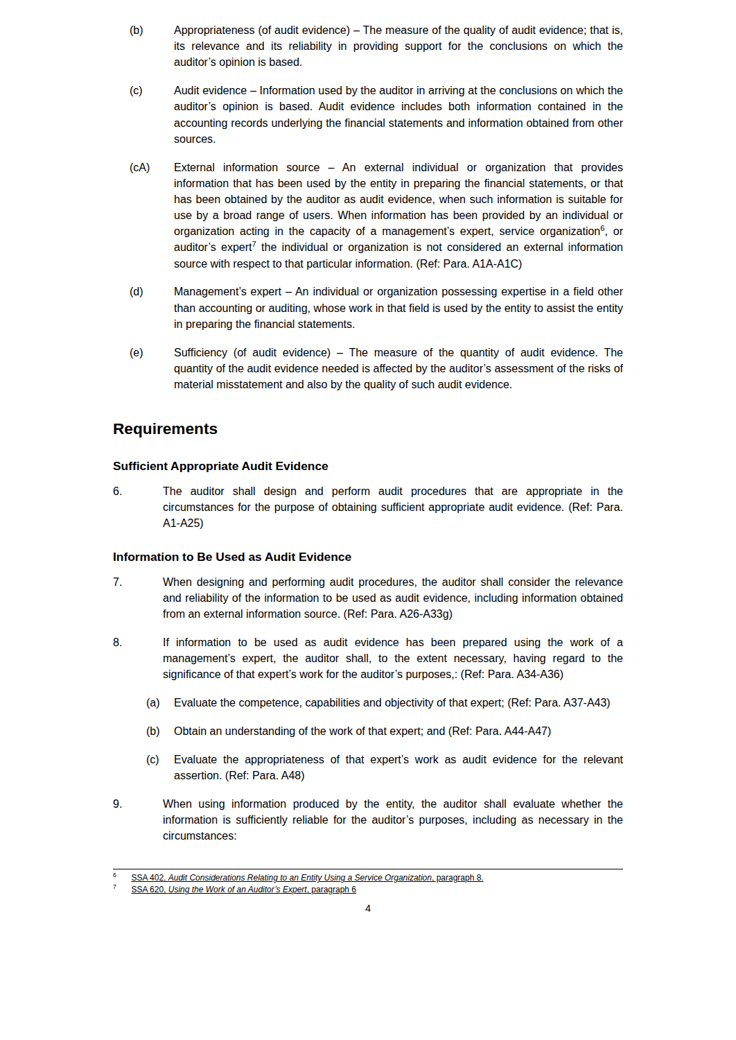(b)
Appropriateness (of audit evidence) – The measure of the quality of audit evidence; that is, its relevance and its reliability in providing support for the conclusions on which the auditor’s opinion is based.
(c)
Audit evidence – Information used by the auditor in arriving at the conclusions on which the auditor’s opinion is based. Audit evidence includes both information contained in the accounting records underlying the financial statements and information obtained from other sources.
(cA)
External information source – An external individual or organization that provides information that has been used by the entity in preparing the financial statements, or that has been obtained by the auditor as audit evidence, when such information is suitable for use by a broad range of users. When information has been provided by an individual or organization acting in the capacity of a management’s expert, service organization6, or auditor’s expert7 the individual or organization is not considered an external information source with respect to that particular information. (Ref: Para. A1A-A1C)
(d)
Management’s expert – An individual or organization possessing expertise in a field other than accounting or auditing, whose work in that field is used by the entity to assist the entity in preparing the financial statements.
(e)
Sufficiency (of audit evidence) – The measure of the quantity of audit evidence. The quantity of the audit evidence needed is affected by the auditor’s assessment of the risks of material misstatement and also by the quality of such audit evidence.
Requirements
Sufficient Appropriate Audit Evidence
6.
The auditor shall design and perform audit procedures that are appropriate in the circumstances for the purpose of obtaining sufficient appropriate audit evidence. (Ref: Para. A1-A25)
Information to Be Used as Audit Evidence
7.
When designing and performing audit procedures, the auditor shall consider the relevance and reliability of the information to be used as audit evidence, including information obtained from an external information source. (Ref: Para. A26-A33g)
8.
If information to be used as audit evidence has been prepared using the work of a management’s expert, the auditor shall, to the extent necessary, having regard to the significance of that expert’s work for the auditor’s purposes,: (Ref: Para. A34-A36)
(a)
Evaluate the competence, capabilities and objectivity of that expert; (Ref: Para. A37-A43)
(b)
Obtain an understanding of the work of that expert; and (Ref: Para. A44-A47)
(c)
Evaluate the appropriateness of that expert’s work as audit evidence for the relevant assertion. (Ref: Para. A48)
9.
When using information produced by the entity, the auditor shall evaluate whether the information is sufficiently reliable for the auditor’s purposes, including as necessary in the circumstances:
6
SSA 402, Audit Considerations Relating to an Entity Using a Service Organization, paragraph 8.
7
SSA 620, Using the Work of an Auditor’s Expert, paragraph 6
4